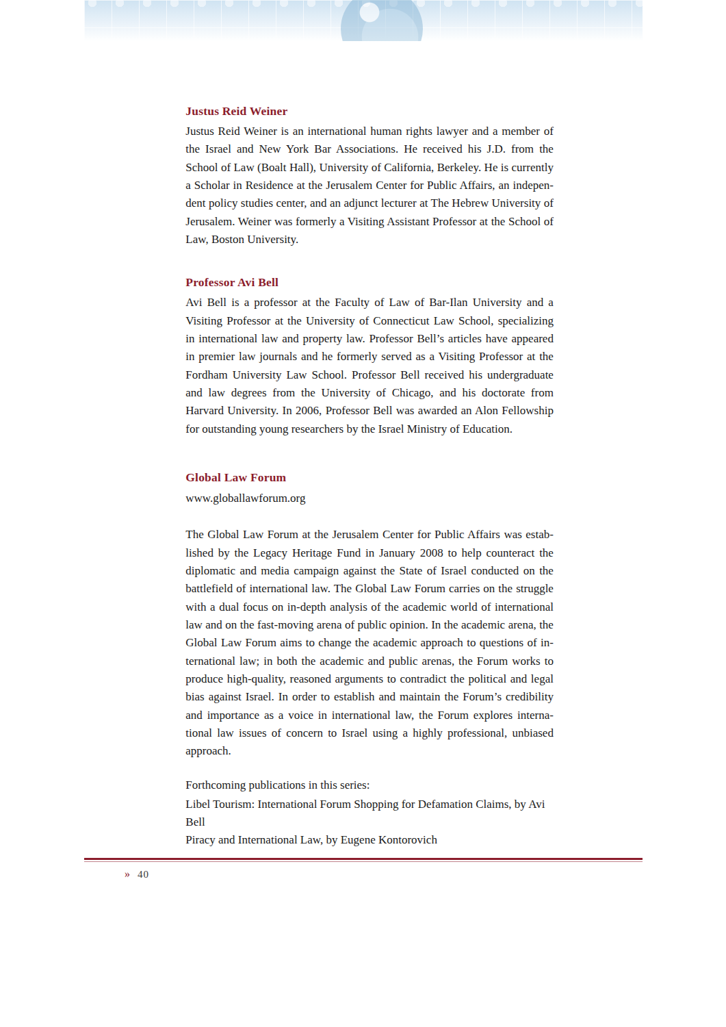Justus Reid Weiner
Justus Reid Weiner is an international human rights lawyer and a member of the Israel and New York Bar Associations. He received his J.D. from the School of Law (Boalt Hall), University of California, Berkeley. He is currently a Scholar in Residence at the Jerusalem Center for Public Affairs, an independent policy studies center, and an adjunct lecturer at The Hebrew University of Jerusalem. Weiner was formerly a Visiting Assistant Professor at the School of Law, Boston University.
Professor Avi Bell
Avi Bell is a professor at the Faculty of Law of Bar-Ilan University and a Visiting Professor at the University of Connecticut Law School, specializing in international law and property law. Professor Bell’s articles have appeared in premier law journals and he formerly served as a Visiting Professor at the Fordham University Law School. Professor Bell received his undergraduate and law degrees from the University of Chicago, and his doctorate from Harvard University. In 2006, Professor Bell was awarded an Alon Fellowship for outstanding young researchers by the Israel Ministry of Education.
Global Law Forum
www.globallawforum.org
The Global Law Forum at the Jerusalem Center for Public Affairs was established by the Legacy Heritage Fund in January 2008 to help counteract the diplomatic and media campaign against the State of Israel conducted on the battlefield of international law. The Global Law Forum carries on the struggle with a dual focus on in-depth analysis of the academic world of international law and on the fast-moving arena of public opinion. In the academic arena, the Global Law Forum aims to change the academic approach to questions of international law; in both the academic and public arenas, the Forum works to produce high-quality, reasoned arguments to contradict the political and legal bias against Israel. In order to establish and maintain the Forum’s credibility and importance as a voice in international law, the Forum explores international law issues of concern to Israel using a highly professional, unbiased approach.
Forthcoming publications in this series:
Libel Tourism: International Forum Shopping for Defamation Claims, by Avi Bell
Piracy and International Law, by Eugene Kontorovich
»40